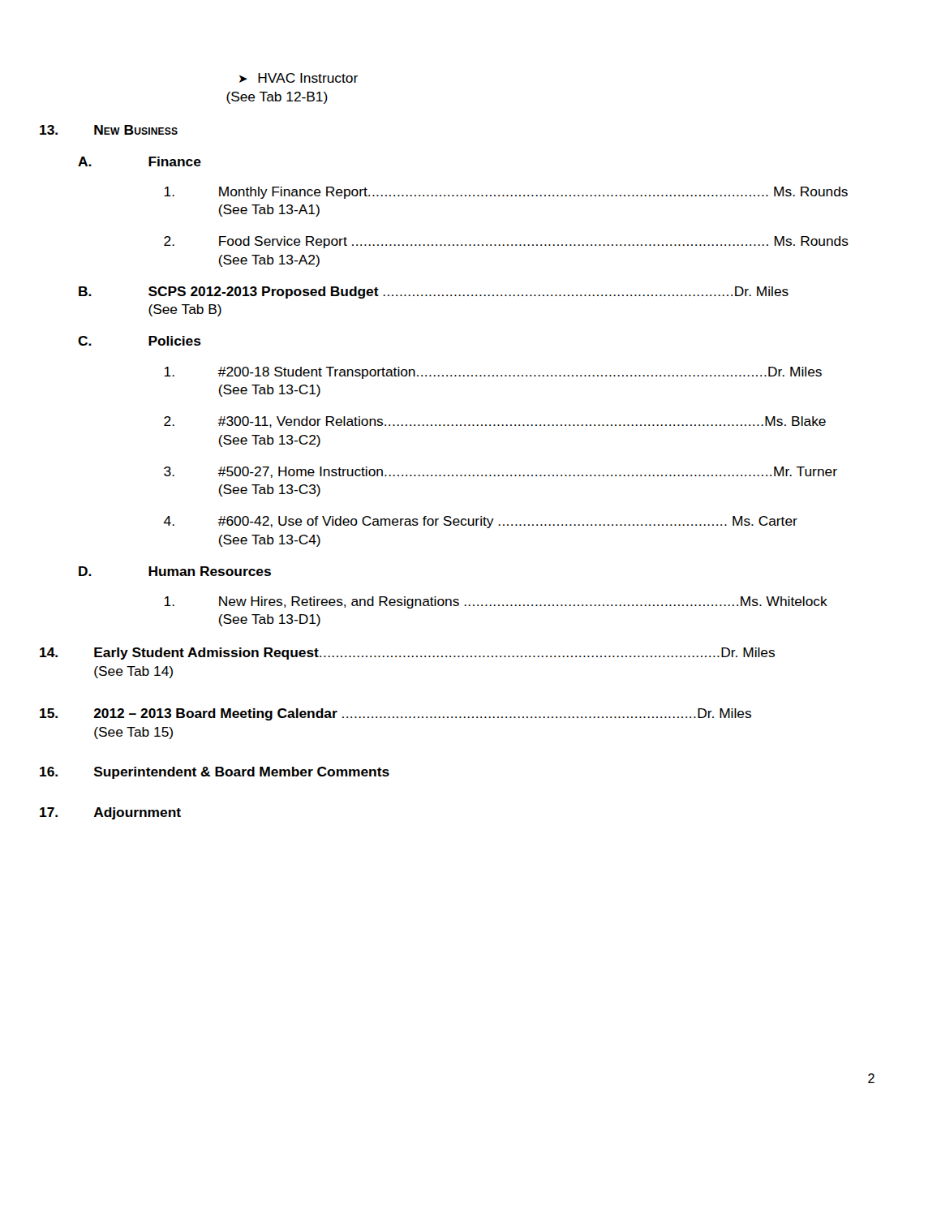➤HVAC Instructor
(See Tab 12-B1)
13. New Business
A. Finance
1. Monthly Finance Report................................................................................................ Ms. Rounds
(See Tab 13-A1)
2. Food Service Report .................................................................................................... Ms. Rounds
(See Tab 13-A2)
B. SCPS 2012-2013 Proposed Budget .................................................................................... Dr. Miles
(See Tab B)
C. Policies
1.#200-18 Student Transportation.................................................................................... Dr. Miles
(See Tab 13-C1)
2.#300-11, Vendor Relations........................................................................................... Ms. Blake
(See Tab 13-C2)
3.#500-27, Home Instruction............................................................................................. Mr. Turner
(See Tab 13-C3)
4.#600-42, Use of Video Cameras for Security ....................................................... Ms. Carter
(See Tab 13-C4)
D. Human Resources
1. New Hires, Retirees, and Resignations .................................................................. Ms. Whitelock
(See Tab 13-D1)
14. Early Student Admission Request................................................................................................ Dr. Miles
(See Tab 14)
15. 2012 – 2013 Board Meeting Calendar ..................................................................................... Dr. Miles
(See Tab 15)
16. Superintendent & Board Member Comments
17. Adjournment
2